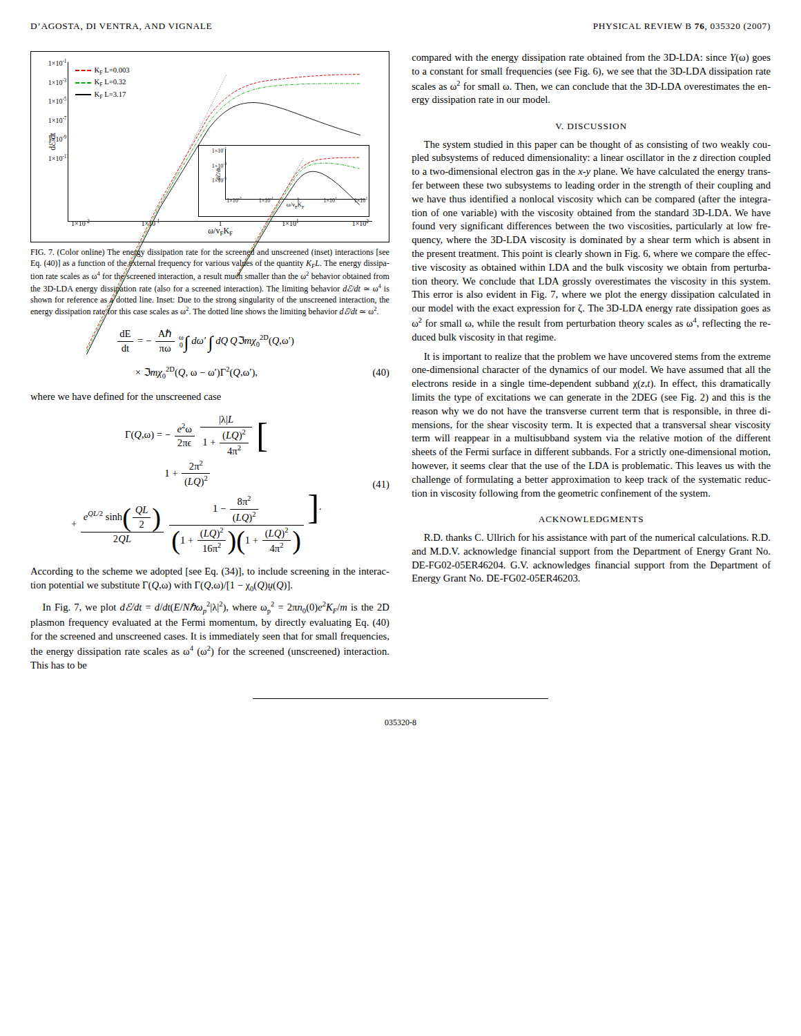D’Agosta, Di Ventra, and Vignale
Physical Review B 76, 035320 (2007)
dℰ/dt
1×10-1
1×10-3
1×10-5
1×10-7
1×10-9
1×10-11
1×10-2
1×10-1
1
1×101
1×102
ω/vFKF
KF L=0.003
KF L=0.32
KF L=3.17
dℰ/dt
1×10-1
1×10-3
1×10-5
1×10-2
1×10-1
1
1×101
1×102
ω/vFKF
FIG. 7. (Color online) The energy dissipation rate for the screened and unscreened (inset) interactions [see Eq. (40)] as a function of the external frequency for various values of the quantity KFL. The energy dissipation rate scales as ω4 for the screened interaction, a result much smaller than the ω2 behavior obtained from the 3D-LDA energy dissipation rate (also for a screened interaction). The limiting behavior dℰ/dt ≃ ω4 is shown for reference as a dotted line. Inset: Due to the strong singularity of the unscreened interaction, the energy dissipation rate for this case scales as ω2. The dotted line shows the limiting behavior dℰ/dt ≃ ω2.
dE dt = − Aℏ πω ω 0∫ dω′ ∫ dQ Qℑmχ02D(Q,ω′)
× ℑmχ02D(Q, ω − ω′)Γ2(Q,ω′),
(40)
where we have defined for the unscreened case
Γ(Q,ω) = − e2ω 2πϵ |λ|L 1 + (LQ)24π2 [ 1 + 2π2(LQ)2 + eQL/2 sinh(QL 2) 2QL 1 − 8π2(LQ)2 (1 + (LQ)216π2)(1 + (LQ)24π2) ].
(41)
According to the scheme we adopted [see Eq. (34)], to include screening in the interaction potential we substitute Γ(Q,ω) with Γ(Q,ω)/[1 − χ0(Q)ṵ(Q)].
In Fig. 7, we plot dℰ/dt = d/dt(E/Nℏωp2|λ|2), where ωp2 = 2πn0(0)e2KF/m is the 2D plasmon frequency evaluated at the Fermi momentum, by directly evaluating Eq. (40) for the screened and unscreened cases. It is immediately seen that for small frequencies, the energy dissipation rate scales as ω4 (ω2) for the screened (unscreened) interaction. This has to be
compared with the energy dissipation rate obtained from the 3D-LDA: since Y(ω) goes to a constant for small frequencies (see Fig. 6), we see that the 3D-LDA dissipation rate scales as ω2 for small ω. Then, we can conclude that the 3D-LDA overestimates the energy dissipation rate in our model.
V. Discussion
The system studied in this paper can be thought of as consisting of two weakly coupled subsystems of reduced dimensionality: a linear oscillator in the z direction coupled to a two-dimensional electron gas in the x-y plane. We have calculated the energy transfer between these two subsystems to leading order in the strength of their coupling and we have thus identified a nonlocal viscosity which can be compared (after the integration of one variable) with the viscosity obtained from the standard 3D-LDA. We have found very significant differences between the two viscosities, particularly at low frequency, where the 3D-LDA viscosity is dominated by a shear term which is absent in the present treatment. This point is clearly shown in Fig. 6, where we compare the effective viscosity as obtained within LDA and the bulk viscosity we obtain from perturbation theory. We conclude that LDA grossly overestimates the viscosity in this system. This error is also evident in Fig. 7, where we plot the energy dissipation calculated in our model with the exact expression for ζ. The 3D-LDA energy rate dissipation goes as ω2 for small ω, while the result from perturbation theory scales as ω4, reflecting the reduced bulk viscosity in that regime.
It is important to realize that the problem we have uncovered stems from the extreme one-dimensional character of the dynamics of our model. We have assumed that all the electrons reside in a single time-dependent subband χ(z,t). In effect, this dramatically limits the type of excitations we can generate in the 2DEG (see Fig. 2) and this is the reason why we do not have the transverse current term that is responsible, in three dimensions, for the shear viscosity term. It is expected that a transversal shear viscosity term will reappear in a multisubband system via the relative motion of the different sheets of the Fermi surface in different subbands. For a strictly one-dimensional motion, however, it seems clear that the use of the LDA is problematic. This leaves us with the challenge of formulating a better approximation to keep track of the systematic reduction in viscosity following from the geometric confinement of the system.
Acknowledgments
R.D. thanks C. Ullrich for his assistance with part of the numerical calculations. R.D. and M.D.V. acknowledge financial support from the Department of Energy Grant No. DE-FG02-05ER46204. G.V. acknowledges financial support from the Department of Energy Grant No. DE-FG02-05ER46203.
035320-8